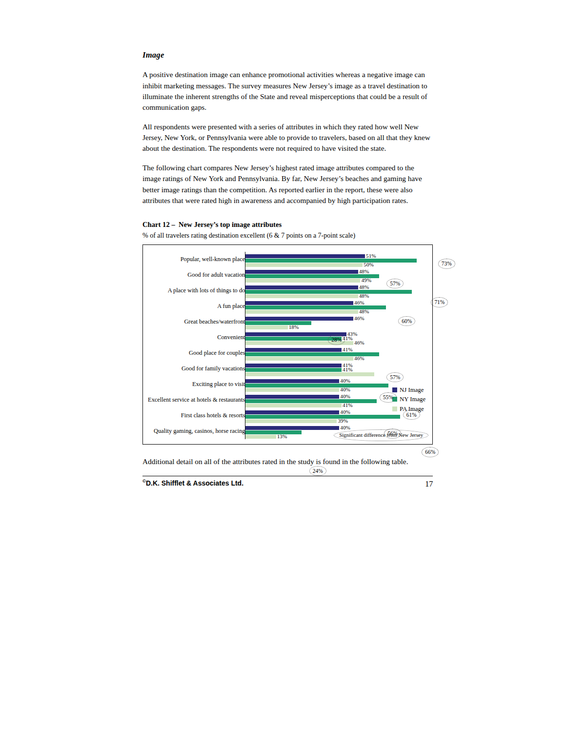Image
A positive destination image can enhance promotional activities whereas a negative image can inhibit marketing messages. The survey measures New Jersey’s image as a travel destination to illuminate the inherent strengths of the State and reveal misperceptions that could be a result of communication gaps.
All respondents were presented with a series of attributes in which they rated how well New Jersey, New York, or Pennsylvania were able to provide to travelers, based on all that they knew about the destination. The respondents were not required to have visited the state.
The following chart compares New Jersey’s highest rated image attributes compared to the image ratings of New York and Pennsylvania. By far, New Jersey’s beaches and gaming have better image ratings than the competition. As reported earlier in the report, these were also attributes that were rated high in awareness and accompanied by high participation rates.
Chart 12 – New Jersey’s top image attributes
% of all travelers rating destination excellent (6 & 7 points on a 7-point scale)
| Popular, well-known place | 51% 73% 50% |
| Good for adult vacation | 48% 57% 49% |
| A place with lots of things to do | 48% 71% 48% |
| A fun place | 46% 60% 48% |
| Great beaches/waterfront | 46% 28% 18% |
| Convenient | 43% 41% 46% |
| Good place for couples | 41% 57% 46% |
| Good for family vacations | 41% 41% 55% |
| Exciting place to visit | 40% 61% 40% |
| Excellent service at hotels & restaurants | 40% 56% 41% |
| First class hotels & resorts | 40% 66% 39% |
| Quality gaming, casinos, horse racing | 40% 24% 13% |
NJ Image
NY Image
PA Image
73%
57%
71%
60%
28%
57%
55%
61%
56%
66%
24%
Significant difference from New Jersey
Additional detail on all of the attributes rated in the study is found in the following table.
©D.K. Shifflet & Associates Ltd. 17